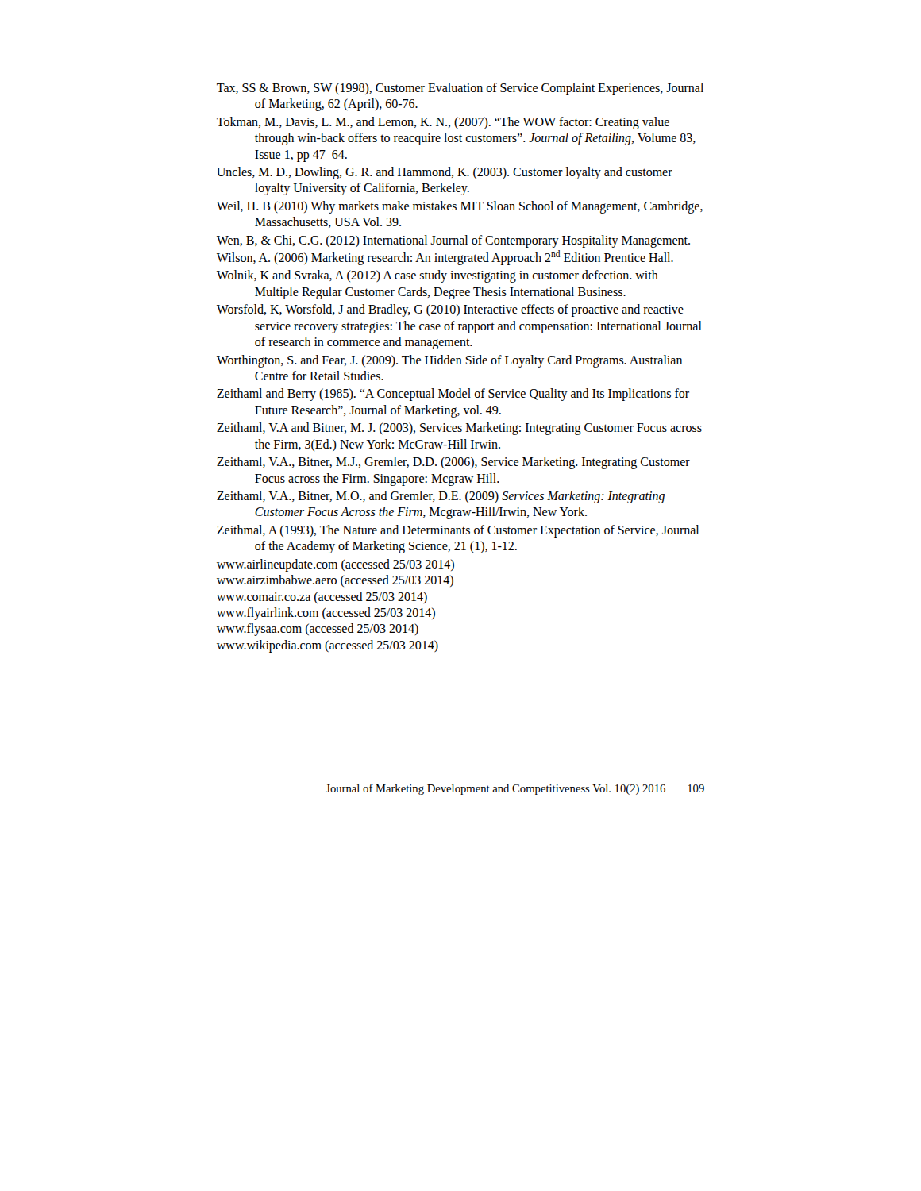Tax, SS & Brown, SW (1998), Customer Evaluation of Service Complaint Experiences, Journal of Marketing, 62 (April), 60-76.
Tokman, M., Davis, L. M., and Lemon, K. N., (2007). “The WOW factor: Creating value through win-back offers to reacquire lost customers”. Journal of Retailing, Volume 83, Issue 1, pp 47–64.
Uncles, M. D., Dowling, G. R. and Hammond, K. (2003). Customer loyalty and customer loyalty University of California, Berkeley.
Weil, H. B (2010) Why markets make mistakes MIT Sloan School of Management, Cambridge, Massachusetts, USA Vol. 39.
Wen, B, & Chi, C.G. (2012) International Journal of Contemporary Hospitality Management.
Wilson, A. (2006) Marketing research: An intergrated Approach 2nd Edition Prentice Hall.
Wolnik, K and Svraka, A (2012) A case study investigating in customer defection. with Multiple Regular Customer Cards, Degree Thesis International Business.
Worsfold, K, Worsfold, J and Bradley, G (2010) Interactive effects of proactive and reactive service recovery strategies: The case of rapport and compensation: International Journal of research in commerce and management.
Worthington, S. and Fear, J. (2009). The Hidden Side of Loyalty Card Programs. Australian Centre for Retail Studies.
Zeithaml and Berry (1985). “A Conceptual Model of Service Quality and Its Implications for Future Research”, Journal of Marketing, vol. 49.
Zeithaml, V.A and Bitner, M. J. (2003), Services Marketing: Integrating Customer Focus across the Firm, 3(Ed.) New York: McGraw-Hill Irwin.
Zeithaml, V.A., Bitner, M.J., Gremler, D.D. (2006), Service Marketing. Integrating Customer Focus across the Firm. Singapore: Mcgraw Hill.
Zeithaml, V.A., Bitner, M.O., and Gremler, D.E. (2009) Services Marketing: Integrating Customer Focus Across the Firm, Mcgraw-Hill/Irwin, New York.
Zeithmal, A (1993), The Nature and Determinants of Customer Expectation of Service, Journal of the Academy of Marketing Science, 21 (1), 1-12.
www.airlineupdate.com (accessed 25/03 2014)
www.airzimbabwe.aero (accessed 25/03 2014)
www.comair.co.za (accessed 25/03 2014)
www.flyairlink.com (accessed 25/03 2014)
www.flysaa.com (accessed 25/03 2014)
www.wikipedia.com (accessed 25/03 2014)
Journal of Marketing Development and Competitiveness Vol. 10(2) 2016109